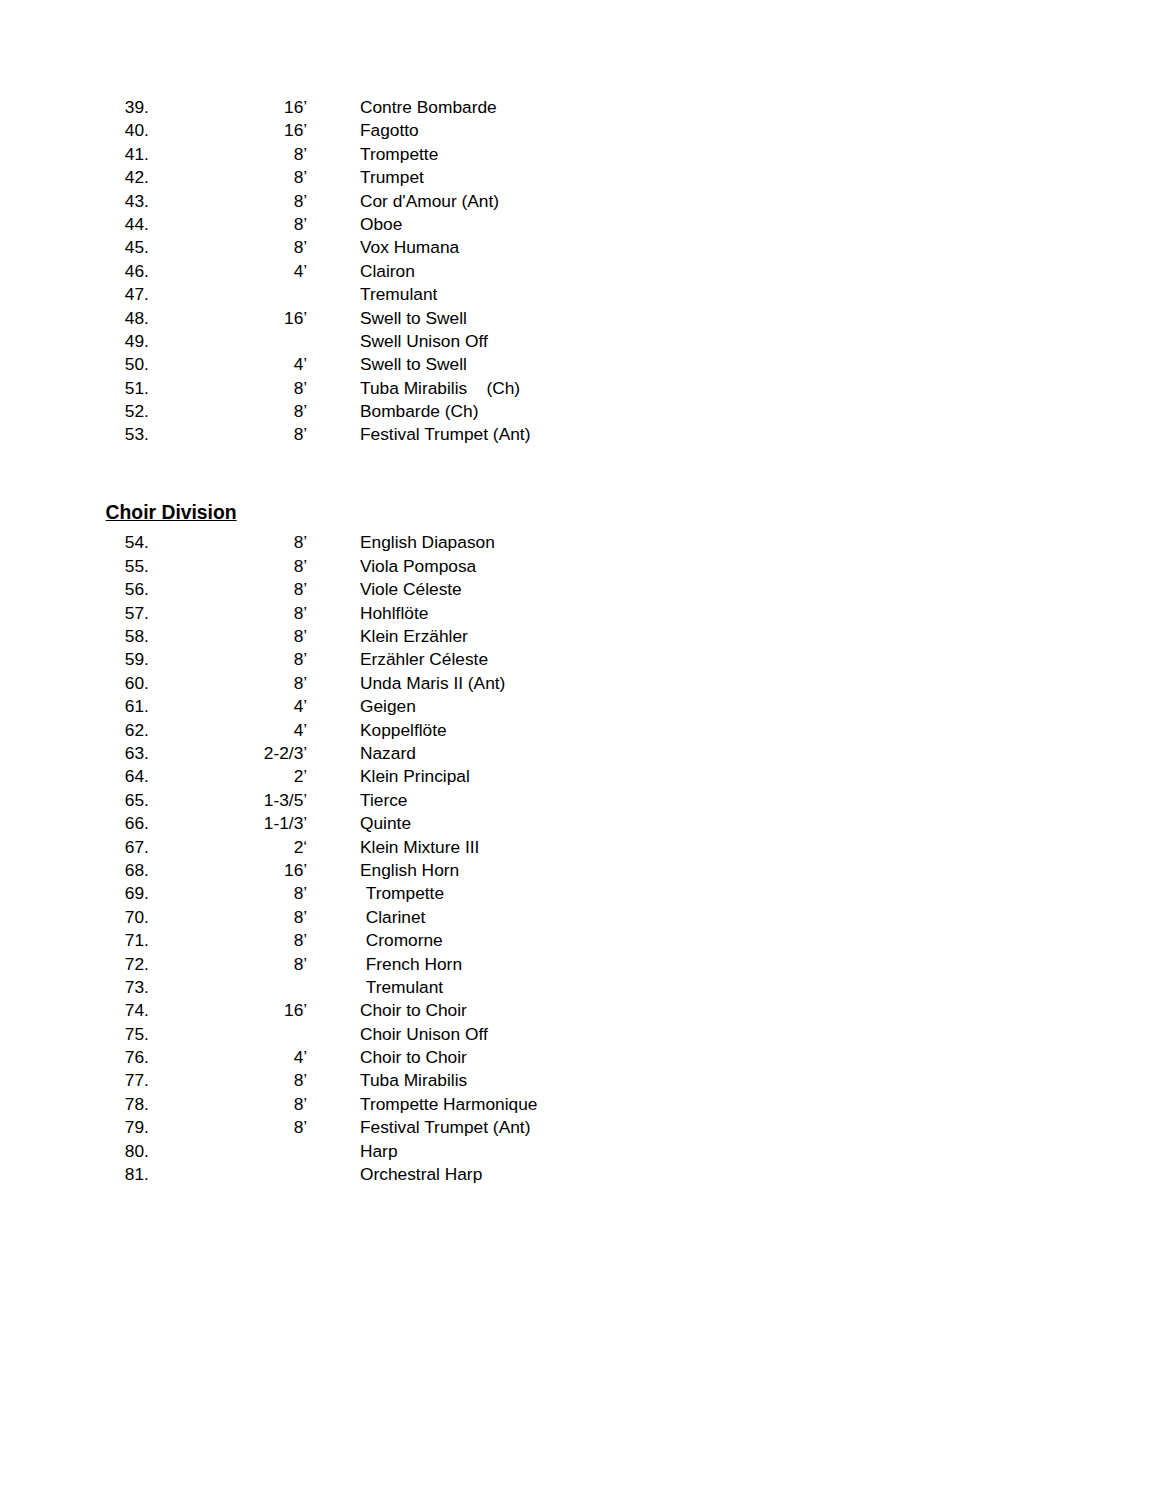| 39. | 16’ | Contre Bombarde |
| 40. | 16’ | Fagotto |
| 41. | 8’ | Trompette |
| 42. | 8’ | Trumpet |
| 43. | 8’ | Cor d'Amour (Ant) |
| 44. | 8’ | Oboe |
| 45. | 8’ | Vox Humana |
| 46. | 4’ | Clairon |
| 47. | | Tremulant |
| 48. | 16’ | Swell to Swell |
| 49. | | Swell Unison Off |
| 50. | 4’ | Swell to Swell |
| 51. | 8’ | Tuba Mirabilis (Ch) |
| 52. | 8’ | Bombarde (Ch) |
| 53. | 8’ | Festival Trumpet (Ant) |
Choir Division
| 54. | 8’ | English Diapason |
| 55. | 8’ | Viola Pomposa |
| 56. | 8’ | Viole Céleste |
| 57. | 8’ | Hohlflöte |
| 58. | 8’ | Klein Erzähler |
| 59. | 8’ | Erzähler Céleste |
| 60. | 8’ | Unda Maris II (Ant) |
| 61. | 4’ | Geigen |
| 62. | 4’ | Koppelflöte |
| 63. | 2-2/3’ | Nazard |
| 64. | 2’ | Klein Principal |
| 65. | 1-3/5’ | Tierce |
| 66. | 1-1/3’ | Quinte |
| 67. | 2‘ | Klein Mixture III |
| 68. | 16’ | English Horn |
| 69. | 8’ | Trompette |
| 70. | 8’ | Clarinet |
| 71. | 8’ | Cromorne |
| 72. | 8’ | French Horn |
| 73. | | Tremulant |
| 74. | 16’ | Choir to Choir |
| 75. | | Choir Unison Off |
| 76. | 4’ | Choir to Choir |
| 77. | 8’ | Tuba Mirabilis |
| 78. | 8’ | Trompette Harmonique |
| 79. | 8’ | Festival Trumpet (Ant) |
| 80. | | Harp |
| 81. | | Orchestral Harp |